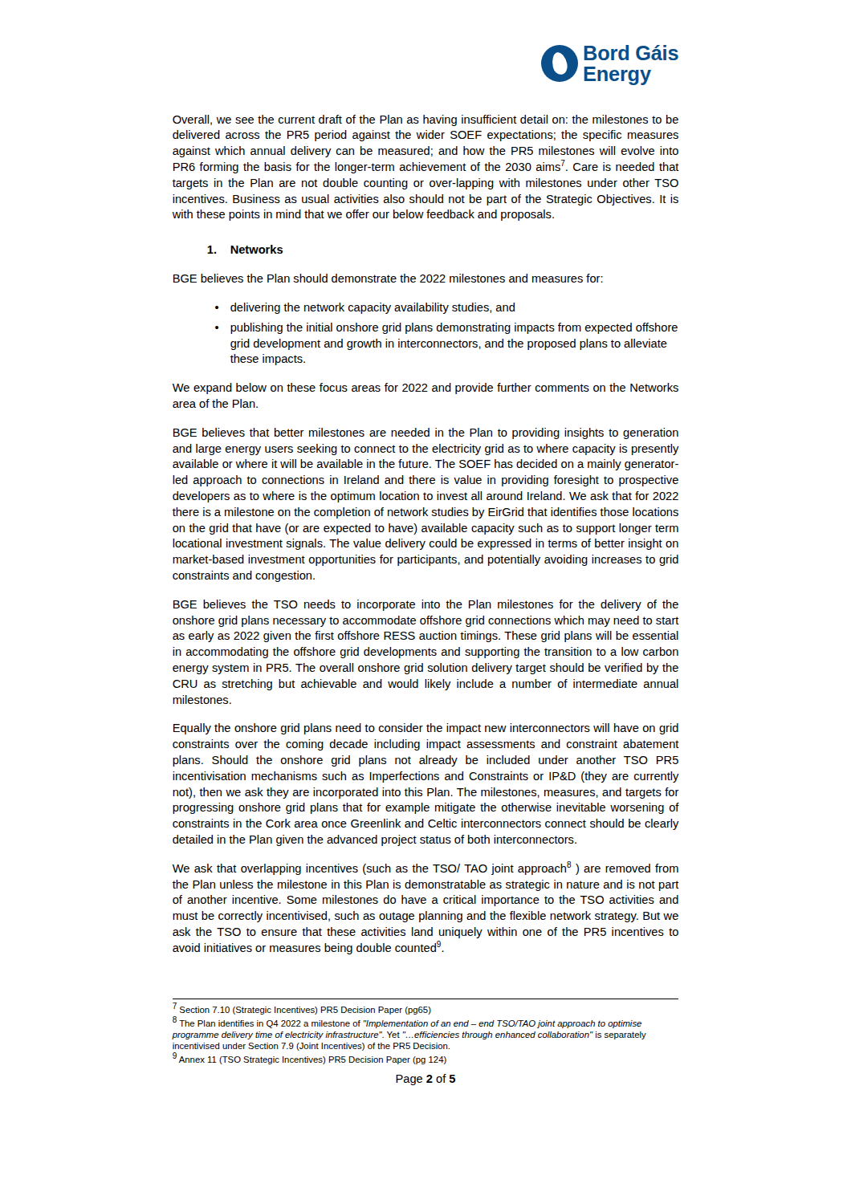Bord Gáis
Energy
Overall, we see the current draft of the Plan as having insufficient detail on: the milestones to be delivered across the PR5 period against the wider SOEF expectations; the specific measures against which annual delivery can be measured; and how the PR5 milestones will evolve into PR6 forming the basis for the longer-term achievement of the 2030 aims7. Care is needed that targets in the Plan are not double counting or over-lapping with milestones under other TSO incentives. Business as usual activities also should not be part of the Strategic Objectives. It is with these points in mind that we offer our below feedback and proposals.
1. Networks
BGE believes the Plan should demonstrate the 2022 milestones and measures for:
delivering the network capacity availability studies, and
publishing the initial onshore grid plans demonstrating impacts from expected offshore grid development and growth in interconnectors, and the proposed plans to alleviate these impacts.
We expand below on these focus areas for 2022 and provide further comments on the Networks area of the Plan.
BGE believes that better milestones are needed in the Plan to providing insights to generation and large energy users seeking to connect to the electricity grid as to where capacity is presently available or where it will be available in the future. The SOEF has decided on a mainly generator-led approach to connections in Ireland and there is value in providing foresight to prospective developers as to where is the optimum location to invest all around Ireland. We ask that for 2022 there is a milestone on the completion of network studies by EirGrid that identifies those locations on the grid that have (or are expected to have) available capacity such as to support longer term locational investment signals. The value delivery could be expressed in terms of better insight on market-based investment opportunities for participants, and potentially avoiding increases to grid constraints and congestion.
BGE believes the TSO needs to incorporate into the Plan milestones for the delivery of the onshore grid plans necessary to accommodate offshore grid connections which may need to start as early as 2022 given the first offshore RESS auction timings. These grid plans will be essential in accommodating the offshore grid developments and supporting the transition to a low carbon energy system in PR5. The overall onshore grid solution delivery target should be verified by the CRU as stretching but achievable and would likely include a number of intermediate annual milestones.
Equally the onshore grid plans need to consider the impact new interconnectors will have on grid constraints over the coming decade including impact assessments and constraint abatement plans. Should the onshore grid plans not already be included under another TSO PR5 incentivisation mechanisms such as Imperfections and Constraints or IP&D (they are currently not), then we ask they are incorporated into this Plan. The milestones, measures, and targets for progressing onshore grid plans that for example mitigate the otherwise inevitable worsening of constraints in the Cork area once Greenlink and Celtic interconnectors connect should be clearly detailed in the Plan given the advanced project status of both interconnectors.
We ask that overlapping incentives (such as the TSO/ TAO joint approach8 ) are removed from the Plan unless the milestone in this Plan is demonstratable as strategic in nature and is not part of another incentive. Some milestones do have a critical importance to the TSO activities and must be correctly incentivised, such as outage planning and the flexible network strategy. But we ask the TSO to ensure that these activities land uniquely within one of the PR5 incentives to avoid initiatives or measures being double counted9.
7 Section 7.10 (Strategic Incentives) PR5 Decision Paper (pg65)
8 The Plan identifies in Q4 2022 a milestone of "Implementation of an end – end TSO/TAO joint approach to optimise programme delivery time of electricity infrastructure". Yet "…efficiencies through enhanced collaboration" is separately incentivised under Section 7.9 (Joint Incentives) of the PR5 Decision.
9 Annex 11 (TSO Strategic Incentives) PR5 Decision Paper (pg 124)
Page 2 of 5